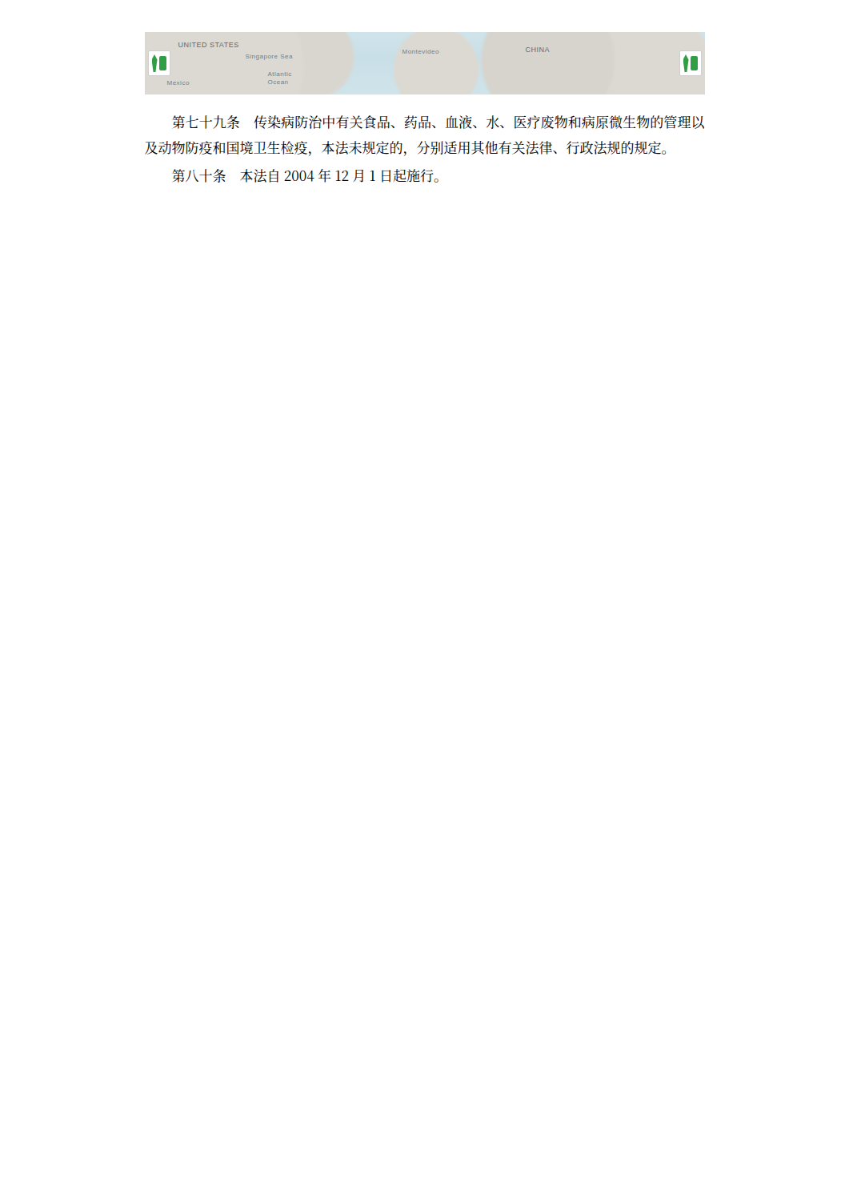UNITED STATES Singapore Sea Atlantic Ocean Mexico Montevideo CHINA
第七十九条传染病防治中有关食品、药品、血液、水、医疗废物和病原微生物的管理以及动物防疫和国境卫生检疫，本法未规定的，分别适用其他有关法律、行政法规的规定。
第八十条本法自 2004 年 12 月 1 日起施行。